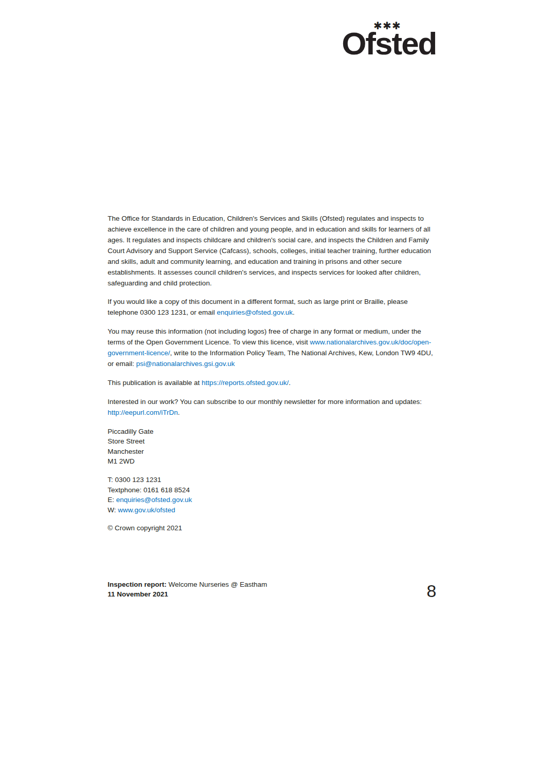✱✱✱
Ofsted
The Office for Standards in Education, Children's Services and Skills (Ofsted) regulates and inspects to achieve excellence in the care of children and young people, and in education and skills for learners of all ages. It regulates and inspects childcare and children's social care, and inspects the Children and Family Court Advisory and Support Service (Cafcass), schools, colleges, initial teacher training, further education and skills, adult and community learning, and education and training in prisons and other secure establishments. It assesses council children's services, and inspects services for looked after children, safeguarding and child protection.
If you would like a copy of this document in a different format, such as large print or Braille, please telephone 0300 123 1231, or email enquiries@ofsted.gov.uk.
You may reuse this information (not including logos) free of charge in any format or medium, under the terms of the Open Government Licence. To view this licence, visit www.nationalarchives.gov.uk/doc/open-government-licence/, write to the Information Policy Team, The National Archives, Kew, London TW9 4DU, or email: psi@nationalarchives.gsi.gov.uk
This publication is available at https://reports.ofsted.gov.uk/.
Interested in our work? You can subscribe to our monthly newsletter for more information and updates: http://eepurl.com/iTrDn.
Piccadilly Gate
Store Street
Manchester
M1 2WD
T: 0300 123 1231
Textphone: 0161 618 8524
E: enquiries@ofsted.gov.uk
W: www.gov.uk/ofsted
© Crown copyright 2021
Inspection report: Welcome Nurseries @ Eastham
11 November 2021
8